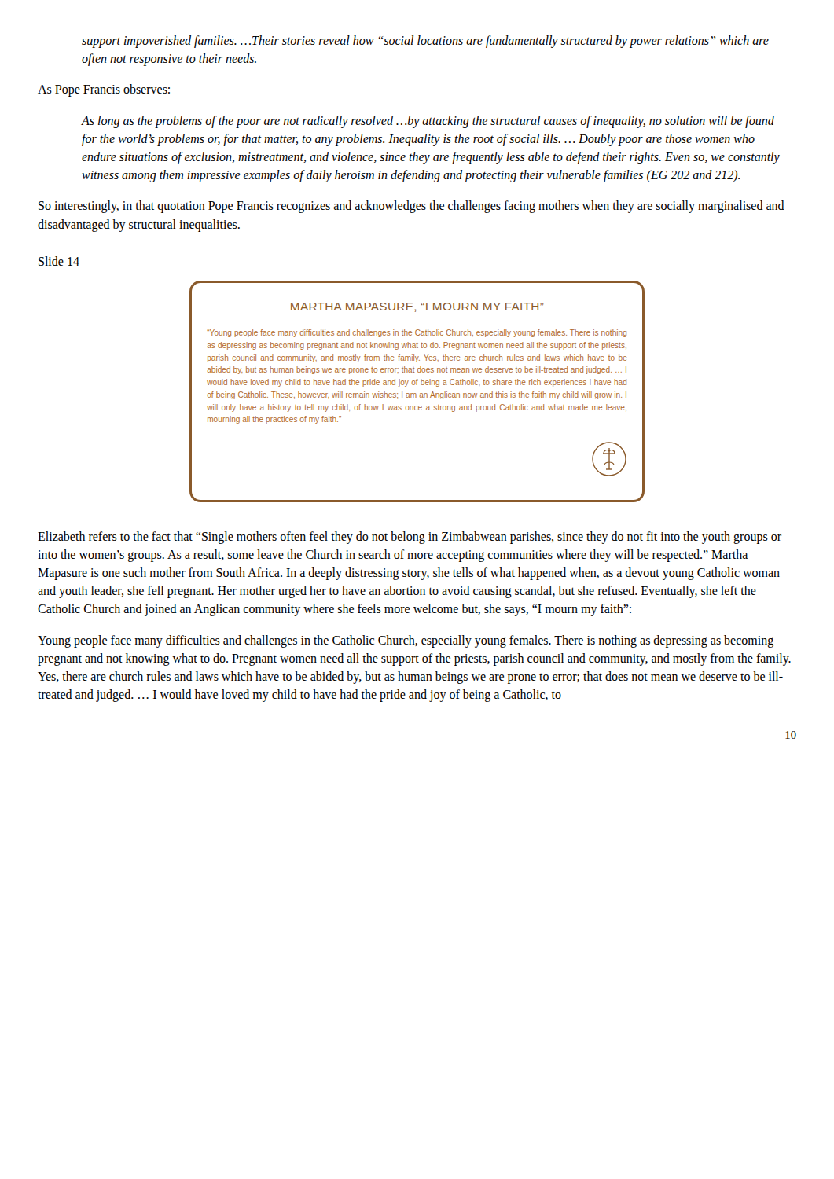support impoverished families. …Their stories reveal how “social locations are fundamentally structured by power relations” which are often not responsive to their needs.
As Pope Francis observes:
As long as the problems of the poor are not radically resolved …by attacking the structural causes of inequality, no solution will be found for the world’s problems or, for that matter, to any problems. Inequality is the root of social ills. … Doubly poor are those women who endure situations of exclusion, mistreatment, and violence, since they are frequently less able to defend their rights. Even so, we constantly witness among them impressive examples of daily heroism in defending and protecting their vulnerable families (EG 202 and 212).
So interestingly, in that quotation Pope Francis recognizes and acknowledges the challenges facing mothers when they are socially marginalised and disadvantaged by structural inequalities.
Slide 14
MARTHA MAPASURE, “I MOURN MY FAITH”
“Young people face many difficulties and challenges in the Catholic Church, especially young females. There is nothing as depressing as becoming pregnant and not knowing what to do. Pregnant women need all the support of the priests, parish council and community, and mostly from the family. Yes, there are church rules and laws which have to be abided by, but as human beings we are prone to error; that does not mean we deserve to be ill-treated and judged. … I would have loved my child to have had the pride and joy of being a Catholic, to share the rich experiences I have had of being Catholic. These, however, will remain wishes; I am an Anglican now and this is the faith my child will grow in. I will only have a history to tell my child, of how I was once a strong and proud Catholic and what made me leave, mourning all the practices of my faith.”
Elizabeth refers to the fact that “Single mothers often feel they do not belong in Zimbabwean parishes, since they do not fit into the youth groups or into the women’s groups. As a result, some leave the Church in search of more accepting communities where they will be respected.” Martha Mapasure is one such mother from South Africa. In a deeply distressing story, she tells of what happened when, as a devout young Catholic woman and youth leader, she fell pregnant. Her mother urged her to have an abortion to avoid causing scandal, but she refused. Eventually, she left the Catholic Church and joined an Anglican community where she feels more welcome but, she says, “I mourn my faith”:
Young people face many difficulties and challenges in the Catholic Church, especially young females. There is nothing as depressing as becoming pregnant and not knowing what to do. Pregnant women need all the support of the priests, parish council and community, and mostly from the family. Yes, there are church rules and laws which have to be abided by, but as human beings we are prone to error; that does not mean we deserve to be ill-treated and judged. … I would have loved my child to have had the pride and joy of being a Catholic, to
10